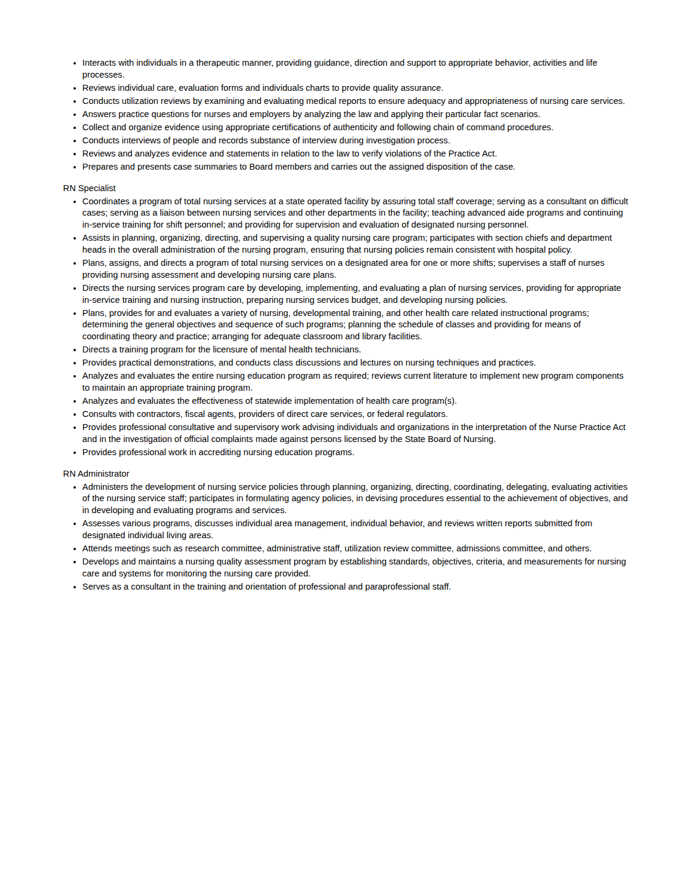Interacts with individuals in a therapeutic manner, providing guidance, direction and support to appropriate behavior, activities and life processes.
Reviews individual care, evaluation forms and individuals charts to provide quality assurance.
Conducts utilization reviews by examining and evaluating medical reports to ensure adequacy and appropriateness of nursing care services.
Answers practice questions for nurses and employers by analyzing the law and applying their particular fact scenarios.
Collect and organize evidence using appropriate certifications of authenticity and following chain of command procedures.
Conducts interviews of people and records substance of interview during investigation process.
Reviews and analyzes evidence and statements in relation to the law to verify violations of the Practice Act.
Prepares and presents case summaries to Board members and carries out the assigned disposition of the case.
RN Specialist
Coordinates a program of total nursing services at a state operated facility by assuring total staff coverage; serving as a consultant on difficult cases; serving as a liaison between nursing services and other departments in the facility; teaching advanced aide programs and continuing in-service training for shift personnel; and providing for supervision and evaluation of designated nursing personnel.
Assists in planning, organizing, directing, and supervising a quality nursing care program; participates with section chiefs and department heads in the overall administration of the nursing program, ensuring that nursing policies remain consistent with hospital policy.
Plans, assigns, and directs a program of total nursing services on a designated area for one or more shifts; supervises a staff of nurses providing nursing assessment and developing nursing care plans.
Directs the nursing services program care by developing, implementing, and evaluating a plan of nursing services, providing for appropriate in-service training and nursing instruction, preparing nursing services budget, and developing nursing policies.
Plans, provides for and evaluates a variety of nursing, developmental training, and other health care related instructional programs; determining the general objectives and sequence of such programs; planning the schedule of classes and providing for means of coordinating theory and practice; arranging for adequate classroom and library facilities.
Directs a training program for the licensure of mental health technicians.
Provides practical demonstrations, and conducts class discussions and lectures on nursing techniques and practices.
Analyzes and evaluates the entire nursing education program as required; reviews current literature to implement new program components to maintain an appropriate training program.
Analyzes and evaluates the effectiveness of statewide implementation of health care program(s).
Consults with contractors, fiscal agents, providers of direct care services, or federal regulators.
Provides professional consultative and supervisory work advising individuals and organizations in the interpretation of the Nurse Practice Act and in the investigation of official complaints made against persons licensed by the State Board of Nursing.
Provides professional work in accrediting nursing education programs.
RN Administrator
Administers the development of nursing service policies through planning, organizing, directing, coordinating, delegating, evaluating activities of the nursing service staff; participates in formulating agency policies, in devising procedures essential to the achievement of objectives, and in developing and evaluating programs and services.
Assesses various programs, discusses individual area management, individual behavior, and reviews written reports submitted from designated individual living areas.
Attends meetings such as research committee, administrative staff, utilization review committee, admissions committee, and others.
Develops and maintains a nursing quality assessment program by establishing standards, objectives, criteria, and measurements for nursing care and systems for monitoring the nursing care provided.
Serves as a consultant in the training and orientation of professional and paraprofessional staff.